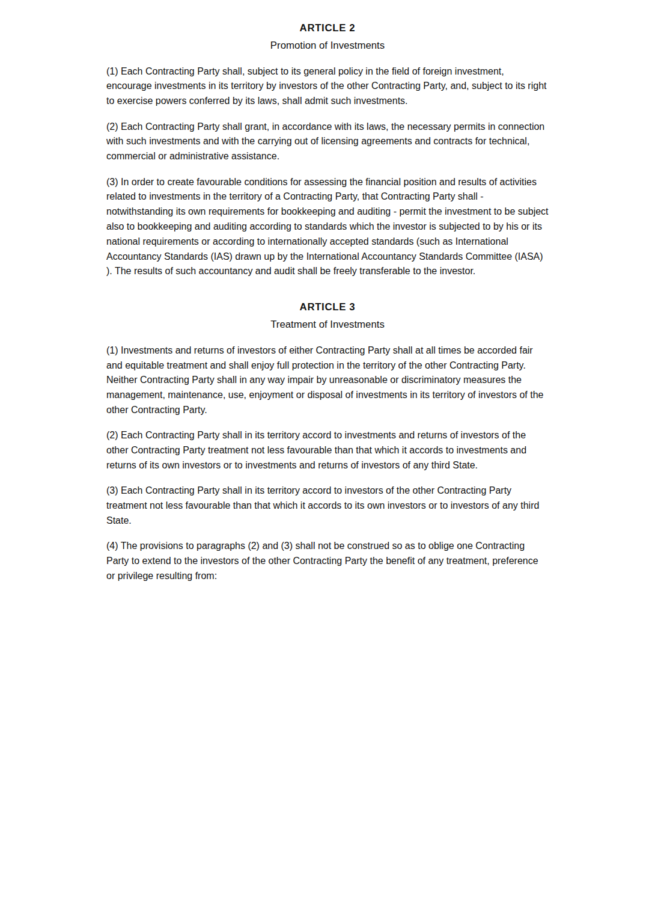ARTICLE 2 Promotion of Investments
(1) Each Contracting Party shall, subject to its general policy in the field of foreign investment, encourage investments in its territory by investors of the other Contracting Party, and, subject to its right to exercise powers conferred by its laws, shall admit such investments.
(2) Each Contracting Party shall grant, in accordance with its laws, the necessary permits in connection with such investments and with the carrying out of licensing agreements and contracts for technical, commercial or administrative assistance.
(3) In order to create favourable conditions for assessing the financial position and results of activities related to investments in the territory of a Contracting Party, that Contracting Party shall - notwithstanding its own requirements for bookkeeping and auditing - permit the investment to be subject also to bookkeeping and auditing according to standards which the investor is subjected to by his or its national requirements or according to internationally accepted standards (such as International Accountancy Standards (IAS) drawn up by the International Accountancy Standards Committee (IASA) ). The results of such accountancy and audit shall be freely transferable to the investor.
ARTICLE 3 Treatment of Investments
(1) Investments and returns of investors of either Contracting Party shall at all times be accorded fair and equitable treatment and shall enjoy full protection in the territory of the other Contracting Party. Neither Contracting Party shall in any way impair by unreasonable or discriminatory measures the management, maintenance, use, enjoyment or disposal of investments in its territory of investors of the other Contracting Party.
(2) Each Contracting Party shall in its territory accord to investments and returns of investors of the other Contracting Party treatment not less favourable than that which it accords to investments and returns of its own investors or to investments and returns of investors of any third State.
(3) Each Contracting Party shall in its territory accord to investors of the other Contracting Party treatment not less favourable than that which it accords to its own investors or to investors of any third State.
(4) The provisions to paragraphs (2) and (3) shall not be construed so as to oblige one Contracting Party to extend to the investors of the other Contracting Party the benefit of any treatment, preference or privilege resulting from: